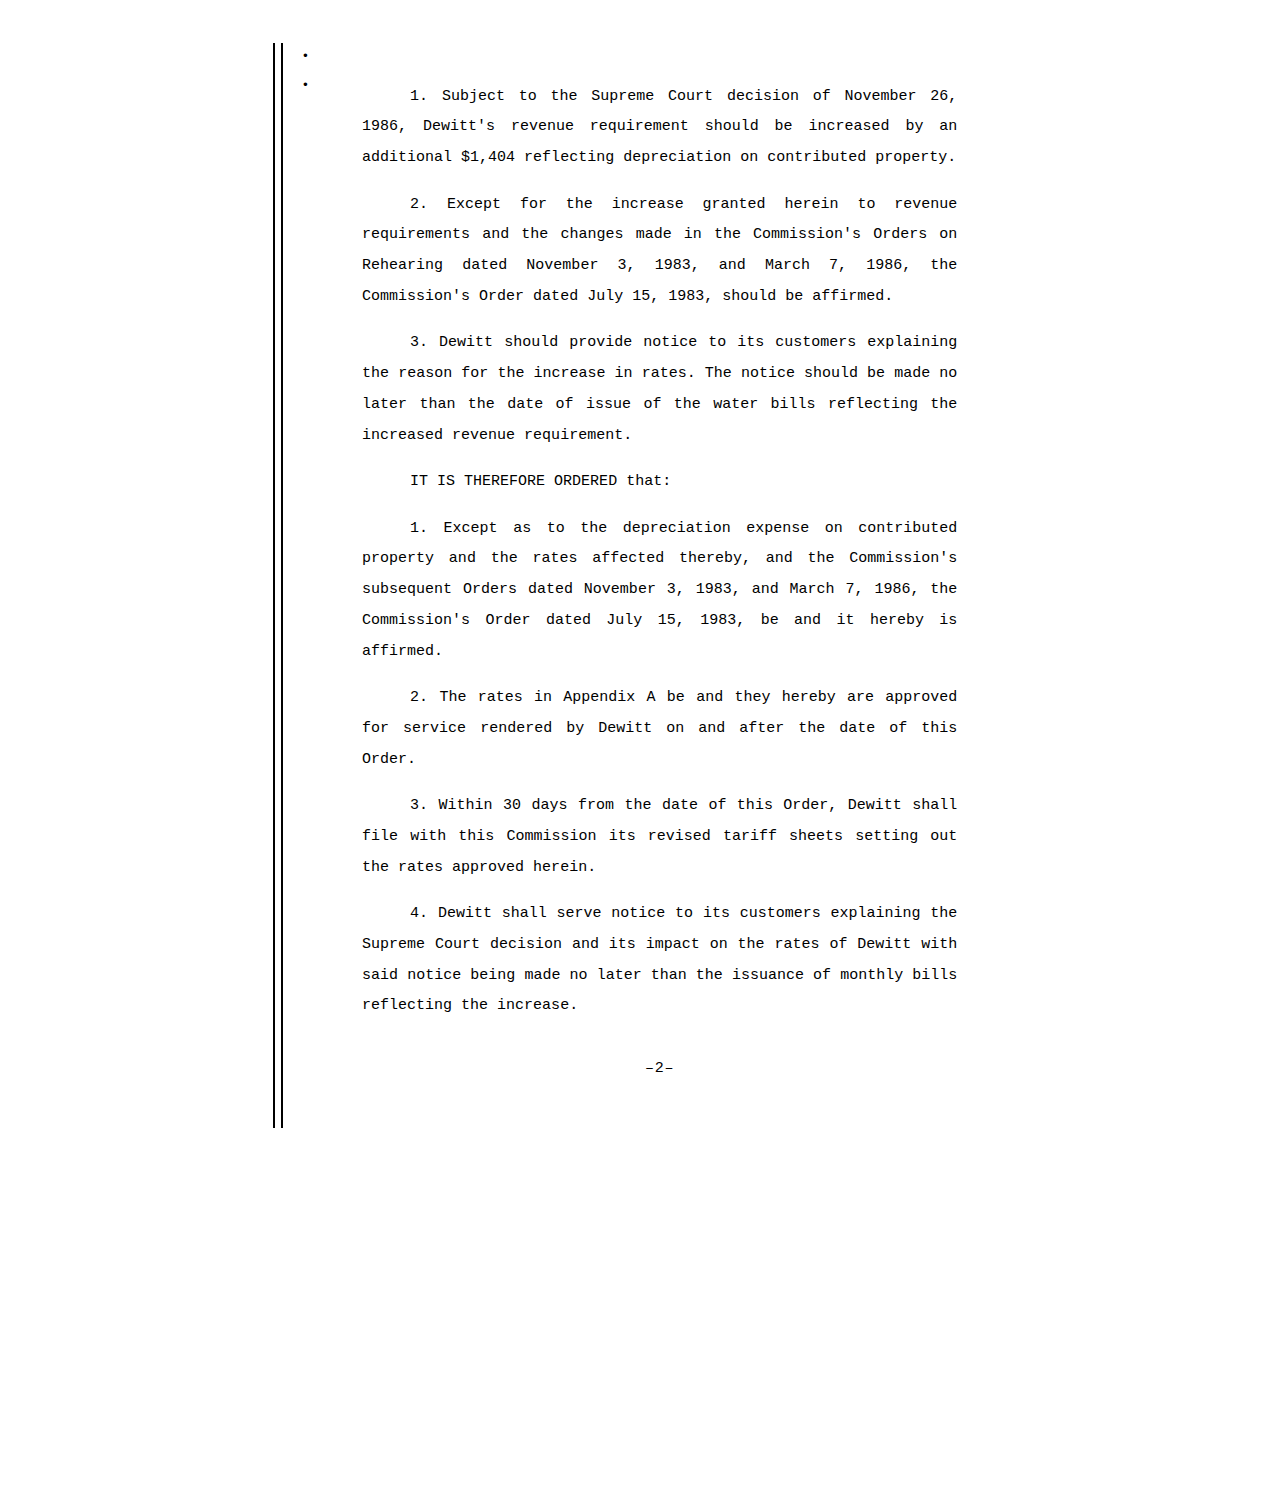•
•
1. Subject to the Supreme Court decision of November 26, 1986, Dewitt's revenue requirement should be increased by an additional $1,404 reflecting depreciation on contributed property.
2. Except for the increase granted herein to revenue requirements and the changes made in the Commission's Orders on Rehearing dated November 3, 1983, and March 7, 1986, the Commission's Order dated July 15, 1983, should be affirmed.
3. Dewitt should provide notice to its customers explaining the reason for the increase in rates. The notice should be made no later than the date of issue of the water bills reflecting the increased revenue requirement.
IT IS THEREFORE ORDERED that:
1. Except as to the depreciation expense on contributed property and the rates affected thereby, and the Commission's subsequent Orders dated November 3, 1983, and March 7, 1986, the Commission's Order dated July 15, 1983, be and it hereby is affirmed.
2. The rates in Appendix A be and they hereby are approved for service rendered by Dewitt on and after the date of this Order.
3. Within 30 days from the date of this Order, Dewitt shall file with this Commission its revised tariff sheets setting out the rates approved herein.
4. Dewitt shall serve notice to its customers explaining the Supreme Court decision and its impact on the rates of Dewitt with said notice being made no later than the issuance of monthly bills reflecting the increase.
–2–